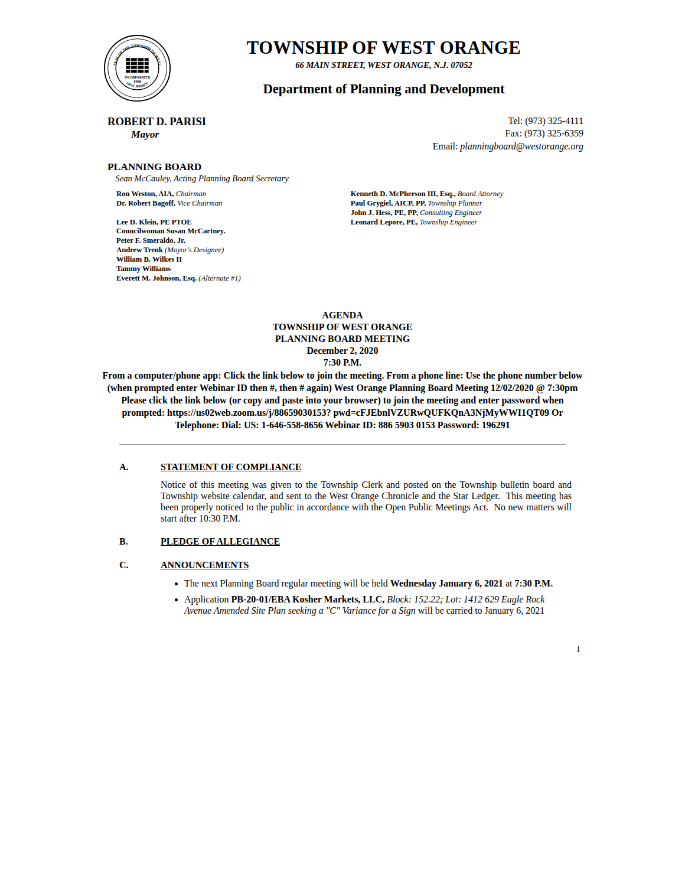SEAL OF THE TOWNSHIP OF WEST NEW JERSEY INCORPORATED 1900
TOWNSHIP OF WEST ORANGE
66 MAIN STREET, WEST ORANGE, N.J. 07052
Department of Planning and Development
ROBERT D. PARISI
Mayor
Tel: (973) 325-4111
Fax: (973) 325-6359
Email: planningboard@westorange.org
PLANNING BOARD
Sean McCauley, Acting Planning Board Secretary
| Ron Weston, AIA, Chairman Dr. Robert Bagoff, Vice Chairman Lee D. Klein, PE PTOE Councilwoman Susan McCartney. Peter F. Smeraldo, Jr. Andrew Trenk (Mayor's Designee) William B. Wilkes II Tammy Williams Everett M. Johnson, Esq. (Alternate #1) | Kenneth D. McPherson III, Esq., Board Attorney Paul Grygiel, AICP, PP, Township Planner John J. Hess, PE, PP, Consulting Engineer Leonard Lepore, PE, Township Engineer |
AGENDA
TOWNSHIP OF WEST ORANGE
PLANNING BOARD MEETING
December 2, 2020
7:30 P.M.
From a computer/phone app: Click the link below to join the meeting. From a phone line: Use the phone number below (when prompted enter Webinar ID then #, then # again) West Orange Planning Board Meeting 12/02/2020 @ 7:30pm Please click the link below (or copy and paste into your browser) to join the meeting and enter password when prompted: https://us02web.zoom.us/j/88659030153? pwd=cFJEbnlVZURwQUFKQnA3NjMyWWI1QT09 Or Telephone: Dial: US: 1-646-558-8656 Webinar ID: 886 5903 0153 Password: 196291
A.
STATEMENT OF COMPLIANCE
Notice of this meeting was given to the Township Clerk and posted on the Township bulletin board and Township website calendar, and sent to the West Orange Chronicle and the Star Ledger. This meeting has been properly noticed to the public in accordance with the Open Public Meetings Act. No new matters will start after 10:30 P.M.
B.
PLEDGE OF ALLEGIANCE
C.
ANNOUNCEMENTS
The next Planning Board regular meeting will be held Wednesday January 6, 2021 at 7:30 P.M.
Application PB-20-01/EBA Kosher Markets, LLC, Block: 152.22; Lot: 1412 629 Eagle Rock Avenue Amended Site Plan seeking a "C" Variance for a Sign will be carried to January 6, 2021
1